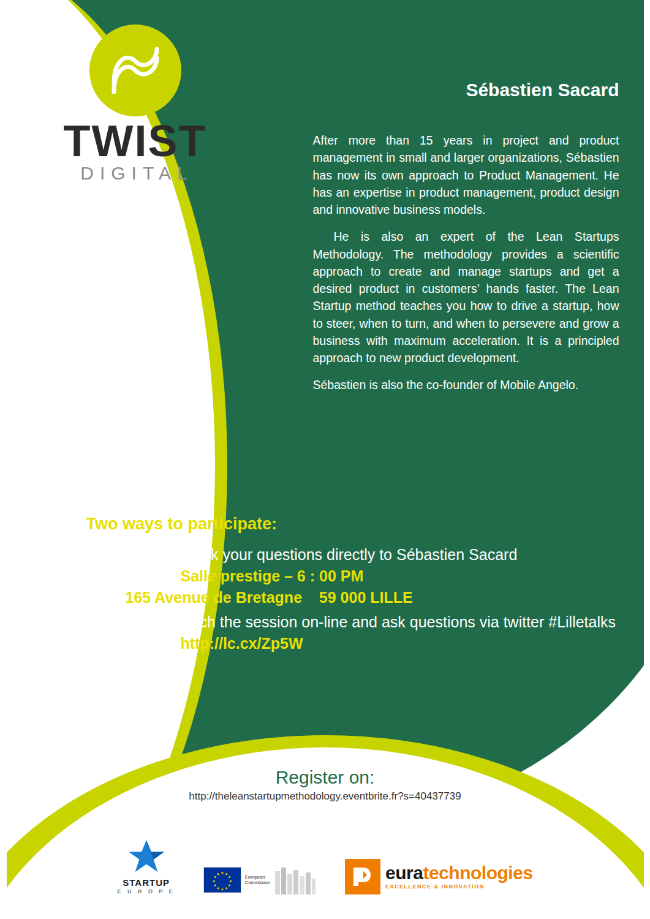TWIST
DIGITAL
Sébastien Sacard
After more than 15 years in project and product management in small and larger organizations, Sébastien has now its own approach to Product Management. He has an expertise in product management, product design and innovative business models.
He is also an expert of the Lean Startups Methodology. The methodology provides a scientific approach to create and manage startups and get a desired product in customers’ hands faster. The Lean Startup method teaches you how to drive a startup, how to steer, when to turn, and when to persevere and grow a business with maximum acceleration. It is a principled approach to new product development.
Sébastien is also the co-founder of Mobile Angelo.
Two ways to participate:
Physically , ask your questions directly to Sébastien Sacard Salle prestige – 6 : 00 PM 165 Avenue de Bretagne 59 000 LILLE
Virtually ,watch the session on-line and ask questions via twitter #Lilletalks http://lc.cx/Zp5W
Register on:
http://theleanstartupmethodology.eventbrite.fr?s=40437739
STARTUP
E U R O P E
European
Commission
euratechnologies
EXCELLENCE & INNOVATION